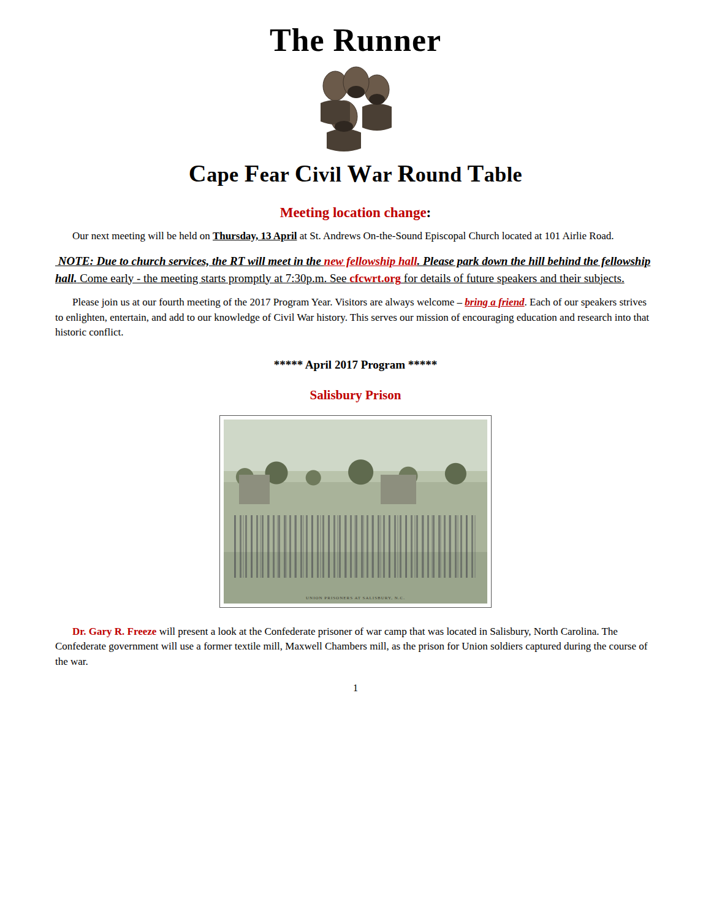The Runner
Cape Fear Civil War Round Table
Meeting location change:
Our next meeting will be held on Thursday, 13 April at St. Andrews On-the-Sound Episcopal Church located at 101 Airlie Road.
NOTE: Due to church services, the RT will meet in the new fellowship hall. Please park down the hill behind the fellowship hall. Come early - the meeting starts promptly at 7:30p.m. See cfcwrt.org for details of future speakers and their subjects.
Please join us at our fourth meeting of the 2017 Program Year. Visitors are always welcome – bring a friend. Each of our speakers strives to enlighten, entertain, and add to our knowledge of Civil War history. This serves our mission of encouraging education and research into that historic conflict.
***** April 2017 Program *****
Salisbury Prison
UNION PRISONERS AT SALISBURY, N.C.
Dr. Gary R. Freeze will present a look at the Confederate prisoner of war camp that was located in Salisbury, North Carolina. The Confederate government will use a former textile mill, Maxwell Chambers mill, as the prison for Union soldiers captured during the course of the war.
1